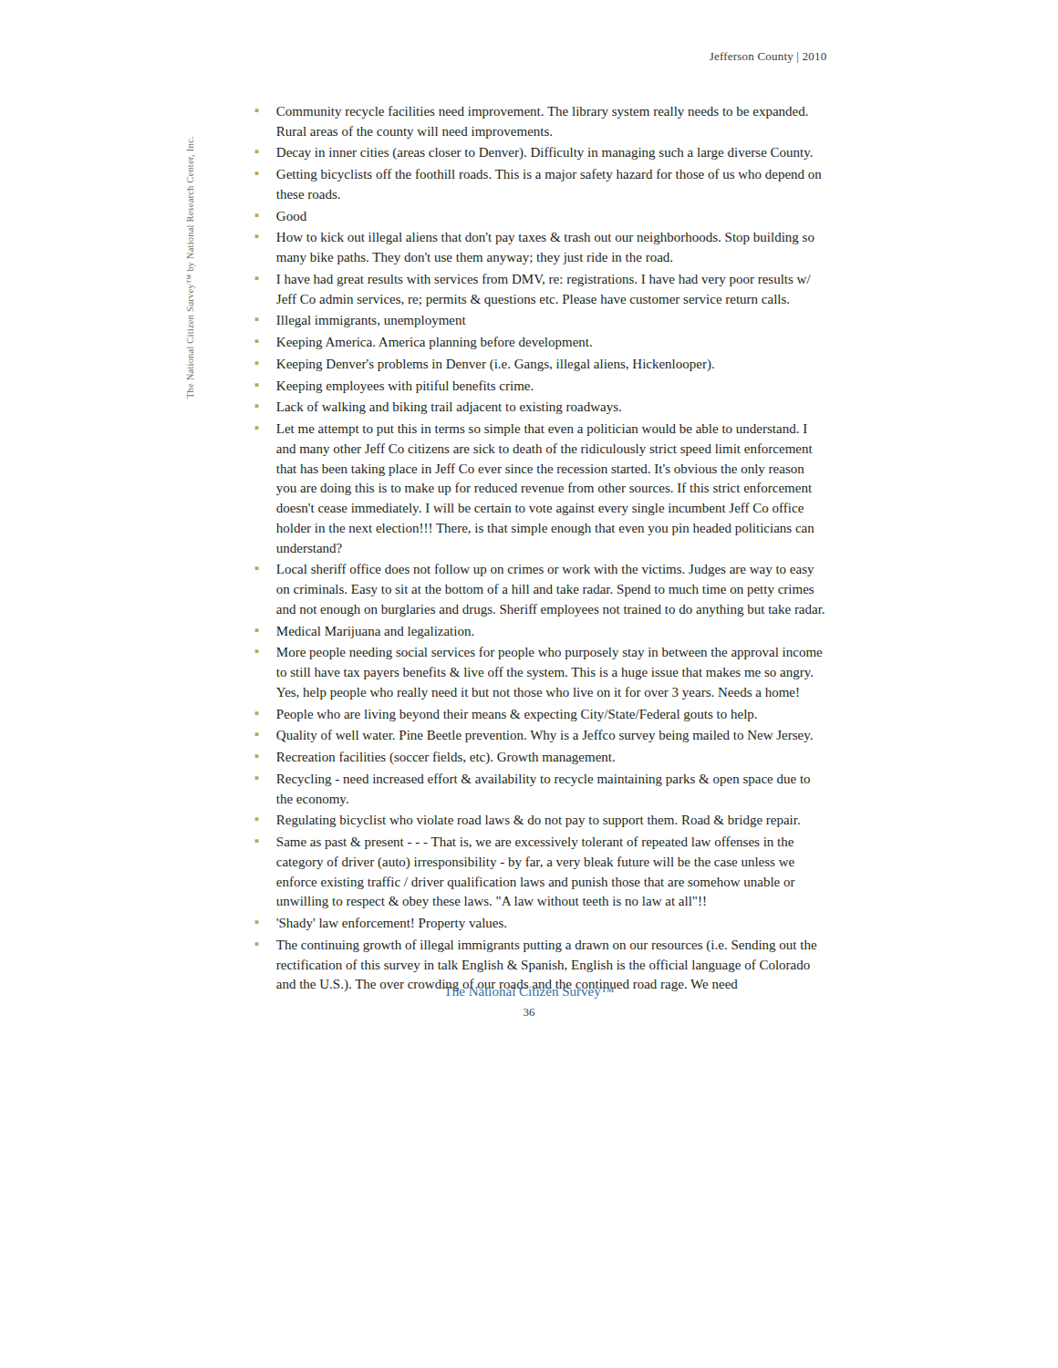Jefferson County | 2010
Community recycle facilities need improvement. The library system really needs to be expanded. Rural areas of the county will need improvements.
Decay in inner cities (areas closer to Denver). Difficulty in managing such a large diverse County.
Getting bicyclists off the foothill roads. This is a major safety hazard for those of us who depend on these roads.
Good
How to kick out illegal aliens that don't pay taxes & trash out our neighborhoods. Stop building so many bike paths. They don't use them anyway; they just ride in the road.
I have had great results with services from DMV, re: registrations. I have had very poor results w/ Jeff Co admin services, re; permits & questions etc. Please have customer service return calls.
Illegal immigrants, unemployment
Keeping America. America planning before development.
Keeping Denver's problems in Denver (i.e. Gangs, illegal aliens, Hickenlooper).
Keeping employees with pitiful benefits crime.
Lack of walking and biking trail adjacent to existing roadways.
Let me attempt to put this in terms so simple that even a politician would be able to understand. I and many other Jeff Co citizens are sick to death of the ridiculously strict speed limit enforcement that has been taking place in Jeff Co ever since the recession started. It's obvious the only reason you are doing this is to make up for reduced revenue from other sources. If this strict enforcement doesn't cease immediately. I will be certain to vote against every single incumbent Jeff Co office holder in the next election!!! There, is that simple enough that even you pin headed politicians can understand?
Local sheriff office does not follow up on crimes or work with the victims. Judges are way to easy on criminals. Easy to sit at the bottom of a hill and take radar. Spend to much time on petty crimes and not enough on burglaries and drugs. Sheriff employees not trained to do anything but take radar.
Medical Marijuana and legalization.
More people needing social services for people who purposely stay in between the approval income to still have tax payers benefits & live off the system. This is a huge issue that makes me so angry. Yes, help people who really need it but not those who live on it for over 3 years. Needs a home!
People who are living beyond their means & expecting City/State/Federal gouts to help.
Quality of well water. Pine Beetle prevention. Why is a Jeffco survey being mailed to New Jersey.
Recreation facilities (soccer fields, etc). Growth management.
Recycling - need increased effort & availability to recycle maintaining parks & open space due to the economy.
Regulating bicyclist who violate road laws & do not pay to support them. Road & bridge repair.
Same as past & present - - - That is, we are excessively tolerant of repeated law offenses in the category of driver (auto) irresponsibility - by far, a very bleak future will be the case unless we enforce existing traffic / driver qualification laws and punish those that are somehow unable or unwilling to respect & obey these laws. "A law without teeth is no law at all"!!
'Shady' law enforcement! Property values.
The continuing growth of illegal immigrants putting a drawn on our resources (i.e. Sending out the rectification of this survey in talk English & Spanish, English is the official language of Colorado and the U.S.). The over crowding of our roads and the continued road rage. We need
The National Citizen Survey™ by National Research Center, Inc.
The National Citizen Survey™
36